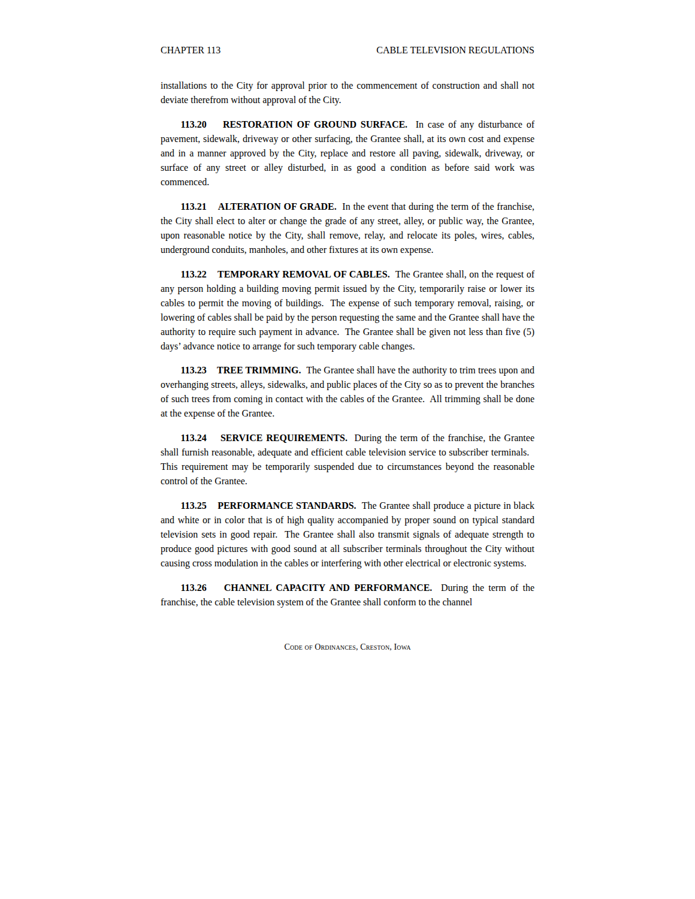Chapter 113 Cable Television Regulations
installations to the City for approval prior to the commencement of construction and shall not deviate therefrom without approval of the City.
113.20 Restoration of Ground Surface. In case of any disturbance of pavement, sidewalk, driveway or other surfacing, the Grantee shall, at its own cost and expense and in a manner approved by the City, replace and restore all paving, sidewalk, driveway, or surface of any street or alley disturbed, in as good a condition as before said work was commenced.
113.21 Alteration of Grade. In the event that during the term of the franchise, the City shall elect to alter or change the grade of any street, alley, or public way, the Grantee, upon reasonable notice by the City, shall remove, relay, and relocate its poles, wires, cables, underground conduits, manholes, and other fixtures at its own expense.
113.22 Temporary Removal of Cables. The Grantee shall, on the request of any person holding a building moving permit issued by the City, temporarily raise or lower its cables to permit the moving of buildings. The expense of such temporary removal, raising, or lowering of cables shall be paid by the person requesting the same and the Grantee shall have the authority to require such payment in advance. The Grantee shall be given not less than five (5) days’ advance notice to arrange for such temporary cable changes.
113.23 Tree Trimming. The Grantee shall have the authority to trim trees upon and overhanging streets, alleys, sidewalks, and public places of the City so as to prevent the branches of such trees from coming in contact with the cables of the Grantee. All trimming shall be done at the expense of the Grantee.
113.24 Service Requirements. During the term of the franchise, the Grantee shall furnish reasonable, adequate and efficient cable television service to subscriber terminals. This requirement may be temporarily suspended due to circumstances beyond the reasonable control of the Grantee.
113.25 Performance Standards. The Grantee shall produce a picture in black and white or in color that is of high quality accompanied by proper sound on typical standard television sets in good repair. The Grantee shall also transmit signals of adequate strength to produce good pictures with good sound at all subscriber terminals throughout the City without causing cross modulation in the cables or interfering with other electrical or electronic systems.
113.26 Channel Capacity and Performance. During the term of the franchise, the cable television system of the Grantee shall conform to the channel
Code of Ordinances, Creston, Iowa